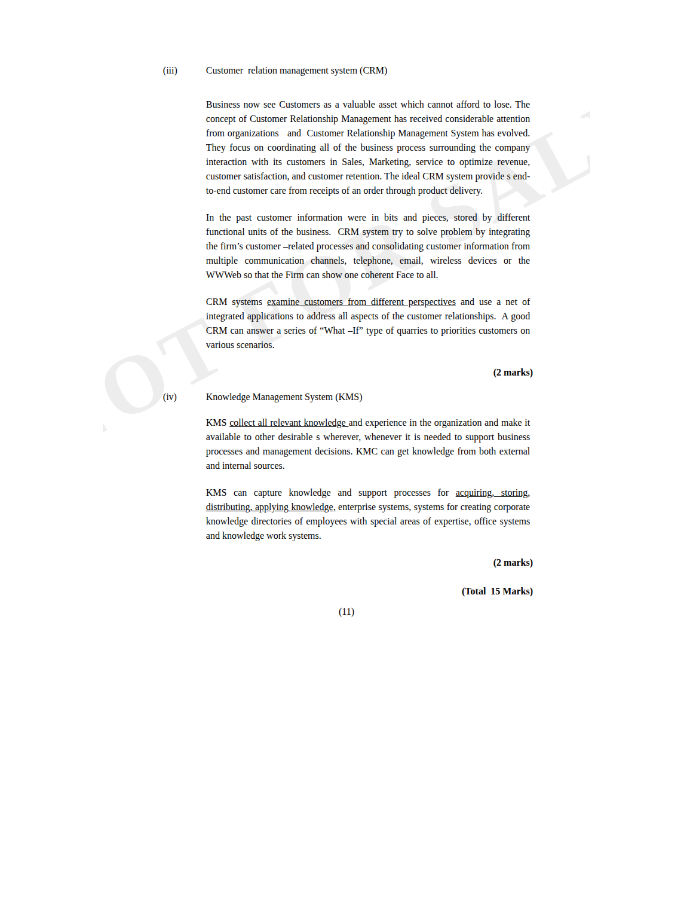NOT FOR SALE
(iii)
Customer relation management system (CRM)
Business now see Customers as a valuable asset which cannot afford to lose. The concept of Customer Relationship Management has received considerable attention from organizations and Customer Relationship Management System has evolved. They focus on coordinating all of the business process surrounding the company interaction with its customers in Sales, Marketing, service to optimize revenue, customer satisfaction, and customer retention. The ideal CRM system provide s end-to-end customer care from receipts of an order through product delivery.
In the past customer information were in bits and pieces, stored by different functional units of the business. CRM system try to solve problem by integrating the firm’s customer –related processes and consolidating customer information from multiple communication channels, telephone, email, wireless devices or the WWWeb so that the Firm can show one coherent Face to all.
CRM systems examine customers from different perspectives and use a net of integrated applications to address all aspects of the customer relationships. A good CRM can answer a series of “What –If” type of quarries to priorities customers on various scenarios.
(2 marks)
(iv)
Knowledge Management System (KMS)
KMS collect all relevant knowledge and experience in the organization and make it available to other desirable s wherever, whenever it is needed to support business processes and management decisions. KMC can get knowledge from both external and internal sources.
KMS can capture knowledge and support processes for acquiring, storing, distributing, applying knowledge, enterprise systems, systems for creating corporate knowledge directories of employees with special areas of expertise, office systems and knowledge work systems.
(2 marks)
(Total 15 Marks)
(11)